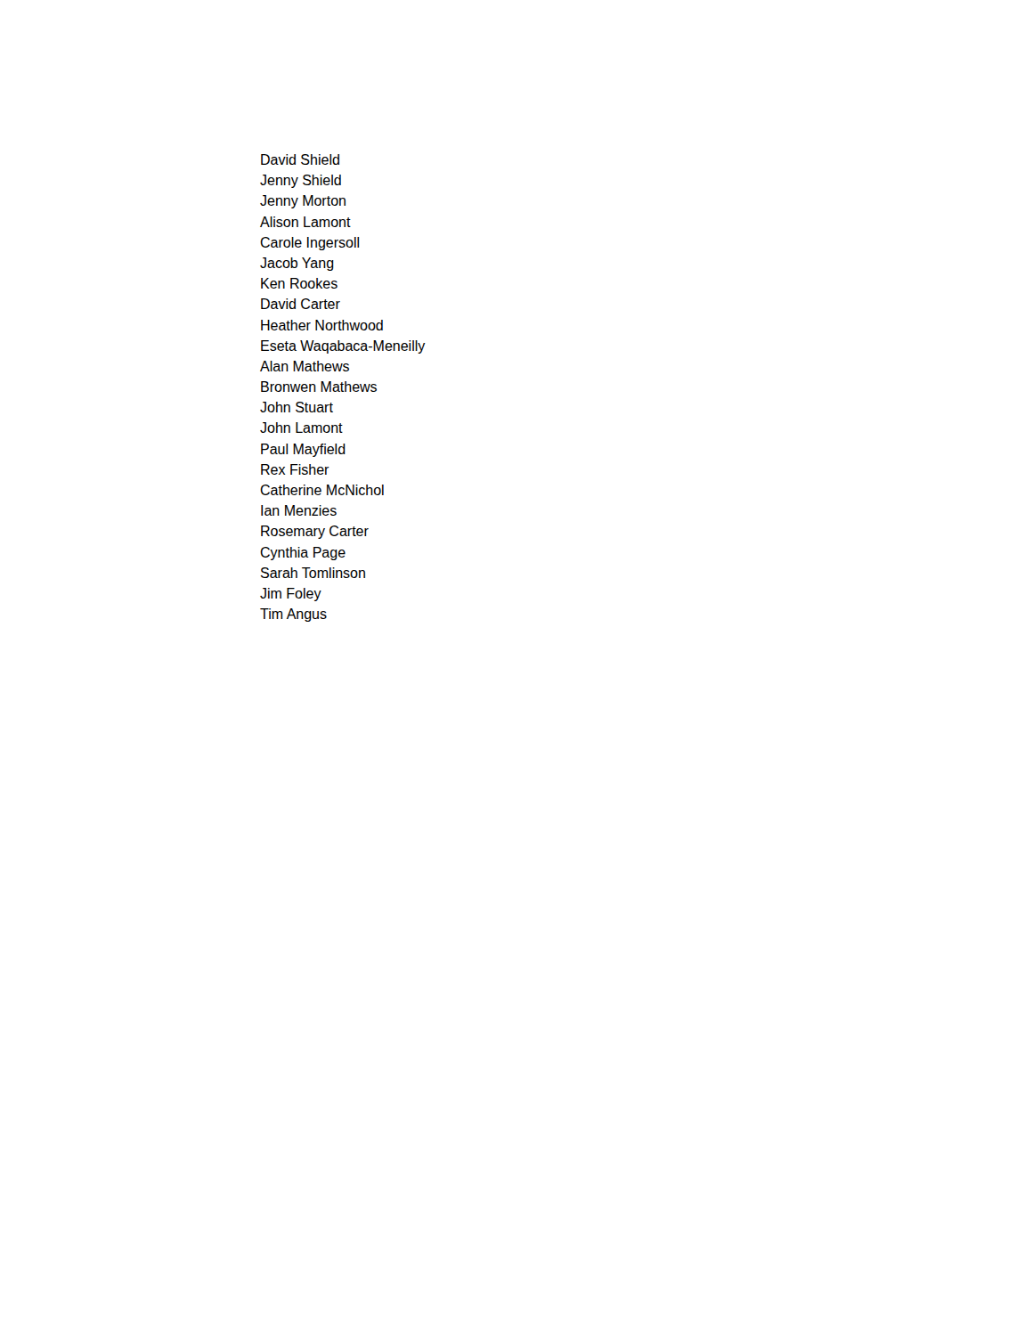David Shield
Jenny Shield
Jenny Morton
Alison Lamont
Carole Ingersoll
Jacob Yang
Ken Rookes
David Carter
Heather Northwood
Eseta Waqabaca-Meneilly
Alan Mathews
Bronwen Mathews
John Stuart
John Lamont
Paul Mayfield
Rex Fisher
Catherine McNichol
Ian Menzies
Rosemary Carter
Cynthia Page
Sarah Tomlinson
Jim Foley
Tim Angus